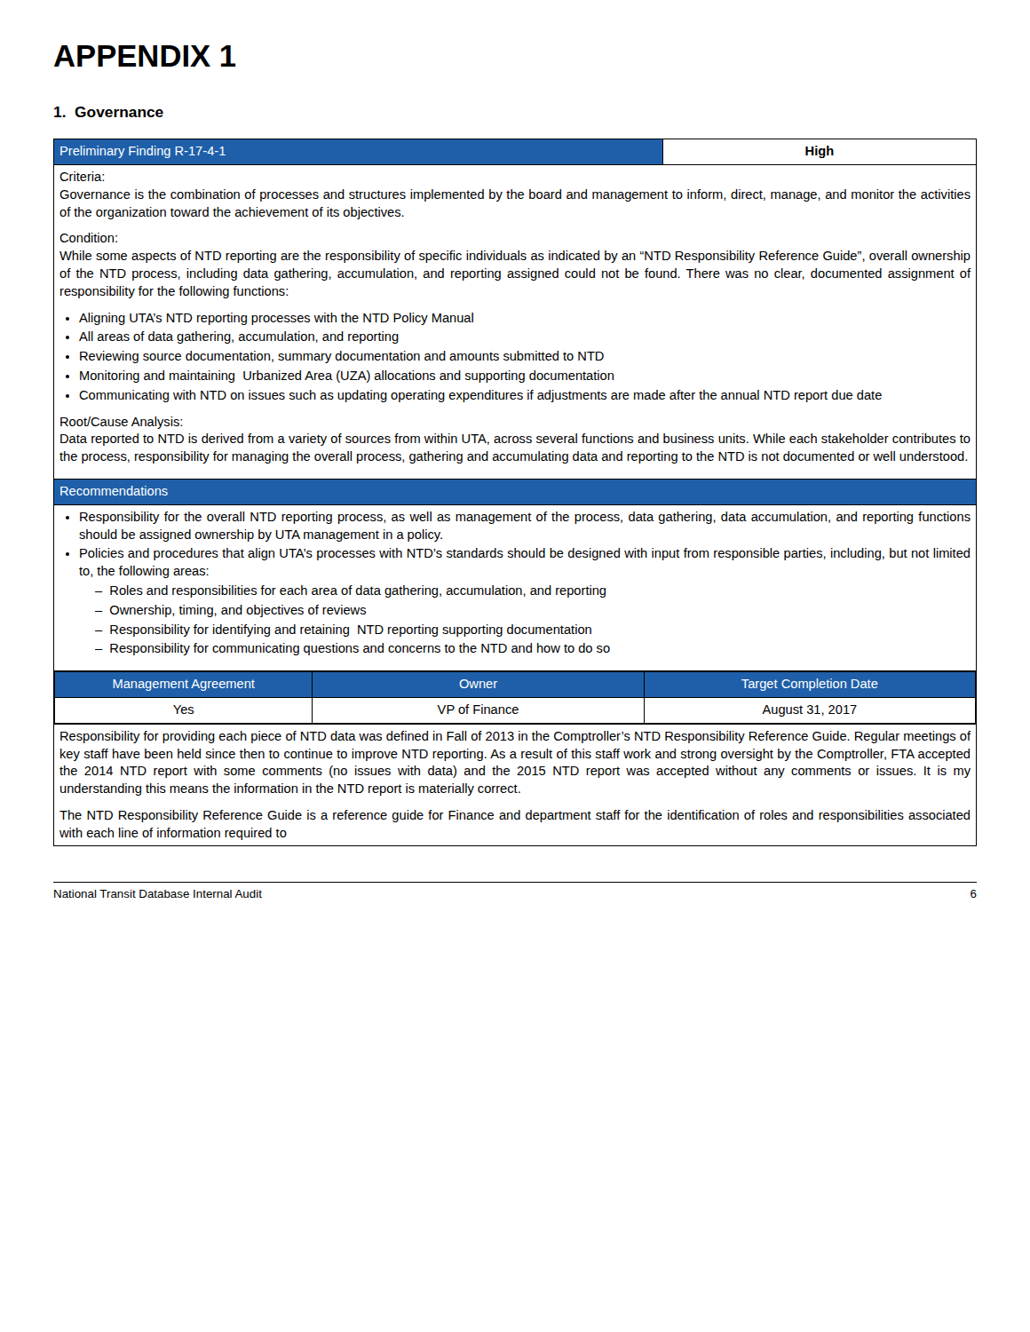APPENDIX 1
1. Governance
| Preliminary Finding R-17-4-1 | High |
| Criteria: Governance is the combination of processes and structures implemented by the board and management to inform, direct, manage, and monitor the activities of the organization toward the achievement of its objectives. Condition: While some aspects of NTD reporting are the responsibility of specific individuals as indicated by an “NTD Responsibility Reference Guide”, overall ownership of the NTD process, including data gathering, accumulation, and reporting assigned could not be found. There was no clear, documented assignment of responsibility for the following functions: Aligning UTA’s NTD reporting processes with the NTD Policy Manual All areas of data gathering, accumulation, and reporting Reviewing source documentation, summary documentation and amounts submitted to NTD Monitoring and maintaining Urbanized Area (UZA) allocations and supporting documentation Communicating with NTD on issues such as updating operating expenditures if adjustments are made after the annual NTD report due date Root/Cause Analysis: Data reported to NTD is derived from a variety of sources from within UTA, across several functions and business units. While each stakeholder contributes to the process, responsibility for managing the overall process, gathering and accumulating data and reporting to the NTD is not documented or well understood. |
| Recommendations |
| Responsibility for the overall NTD reporting process, as well as management of the process, data gathering, data accumulation, and reporting functions should be assigned ownership by UTA management in a policy. Policies and procedures that align UTA’s processes with NTD’s standards should be designed with input from responsible parties, including, but not limited to, the following areas: Roles and responsibilities for each area of data gathering, accumulation, and reporting Ownership, timing, and objectives of reviews Responsibility for identifying and retaining NTD reporting supporting documentation Responsibility for communicating questions and concerns to the NTD and how to do so |
| / Management Agreement / Owner / Target Completion Date / / Yes / VP of Finance / August 31, 2017 / |
| Responsibility for providing each piece of NTD data was defined in Fall of 2013 in the Comptroller’s NTD Responsibility Reference Guide. Regular meetings of key staff have been held since then to continue to improve NTD reporting. As a result of this staff work and strong oversight by the Comptroller, FTA accepted the 2014 NTD report with some comments (no issues with data) and the 2015 NTD report was accepted without any comments or issues. It is my understanding this means the information in the NTD report is materially correct. The NTD Responsibility Reference Guide is a reference guide for Finance and department staff for the identification of roles and responsibilities associated with each line of information required to |
National Transit Database Internal Audit 6